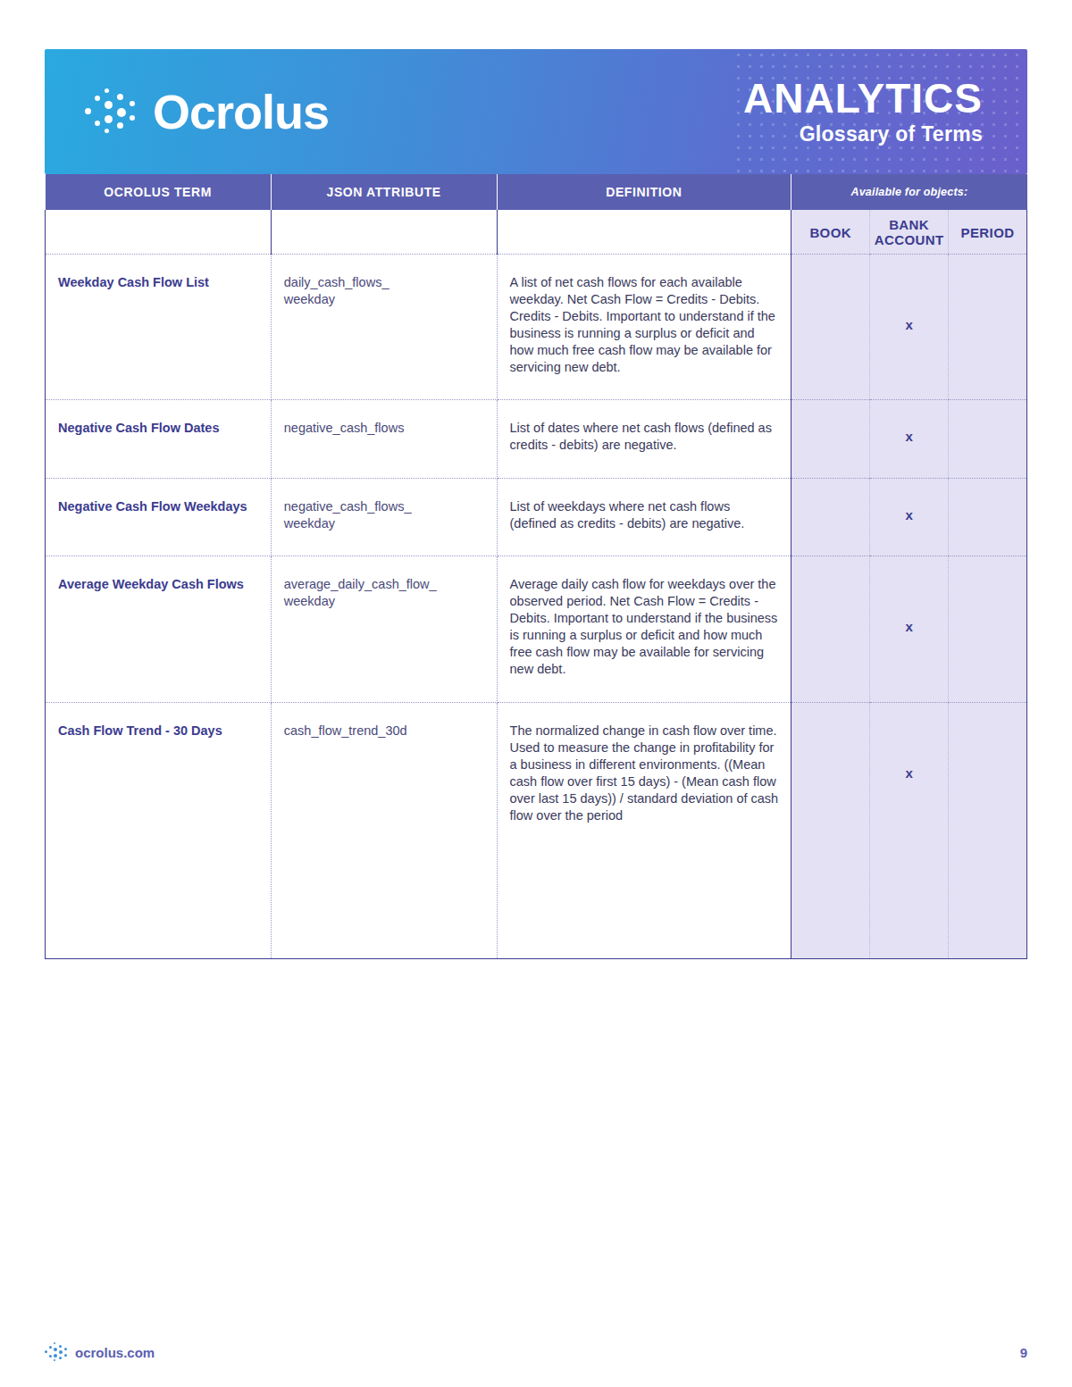Ocrolus
ANALYTICS
Glossary of Terms
| OCROLUS TERM | JSON ATTRIBUTE | DEFINITION | Available for objects: |
| --- | --- | --- | --- |
| | | | BOOK | BANK ACCOUNT | PERIOD |
| Weekday Cash Flow List | daily_cash_flows_ weekday | A list of net cash flows for each available weekday. Net Cash Flow = Credits - Debits. Credits - Debits. Important to understand if the business is running a surplus or deficit and how much free cash flow may be available for servicing new debt. | | x | |
| Negative Cash Flow Dates | negative_cash_flows | List of dates where net cash flows (defined as credits - debits) are negative. | | x | |
| Negative Cash Flow Weekdays | negative_cash_flows_ weekday | List of weekdays where net cash flows (defined as credits - debits) are negative. | | x | |
| Average Weekday Cash Flows | average_daily_cash_flow_ weekday | Average daily cash flow for weekdays over the observed period. Net Cash Flow = Credits - Debits. Important to understand if the business is running a surplus or deficit and how much free cash flow may be available for servicing new debt. | | x | |
| Cash Flow Trend - 30 Days | cash_flow_trend_30d | The normalized change in cash flow over time. Used to measure the change in profitability for a business in different environments. ((Mean cash flow over first 15 days) - (Mean cash flow over last 15 days)) / standard deviation of cash flow over the period | | x | |
ocrolus.com
9